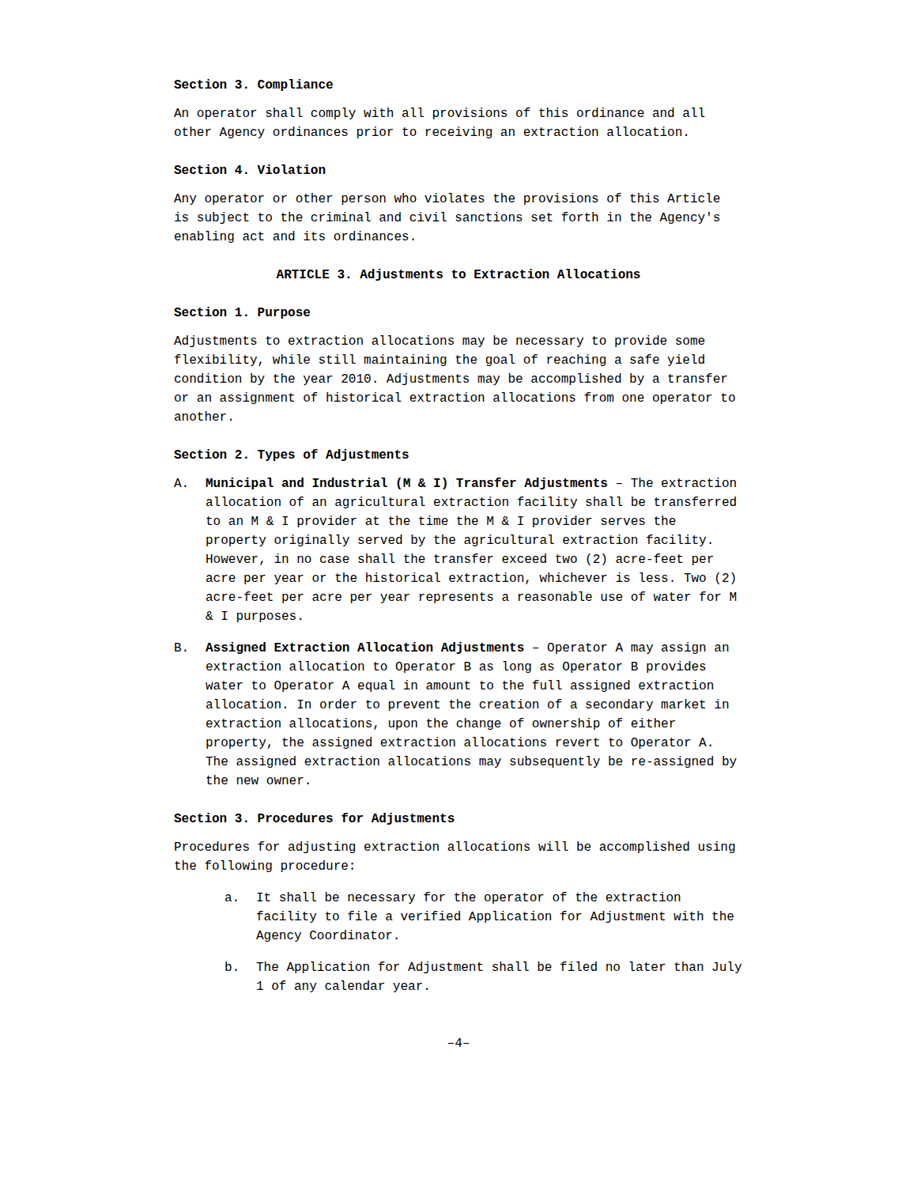Section 3. Compliance
An operator shall comply with all provisions of this ordinance and all other Agency ordinances prior to receiving an extraction allocation.
Section 4. Violation
Any operator or other person who violates the provisions of this Article is subject to the criminal and civil sanctions set forth in the Agency's enabling act and its ordinances.
ARTICLE 3. Adjustments to Extraction Allocations
Section 1. Purpose
Adjustments to extraction allocations may be necessary to provide some flexibility, while still maintaining the goal of reaching a safe yield condition by the year 2010. Adjustments may be accomplished by a transfer or an assignment of historical extraction allocations from one operator to another.
Section 2. Types of Adjustments
A.
Municipal and Industrial (M & I) Transfer Adjustments – The extraction allocation of an agricultural extraction facility shall be transferred to an M & I provider at the time the M & I provider serves the property originally served by the agricultural extraction facility. However, in no case shall the transfer exceed two (2) acre-feet per acre per year or the historical extraction, whichever is less. Two (2) acre-feet per acre per year represents a reasonable use of water for M & I purposes.
B.
Assigned Extraction Allocation Adjustments – Operator A may assign an extraction allocation to Operator B as long as Operator B provides water to Operator A equal in amount to the full assigned extraction allocation. In order to prevent the creation of a secondary market in extraction allocations, upon the change of ownership of either property, the assigned extraction allocations revert to Operator A. The assigned extraction allocations may subsequently be re-assigned by the new owner.
Section 3. Procedures for Adjustments
Procedures for adjusting extraction allocations will be accomplished using the following procedure:
a. It shall be necessary for the operator of the extraction facility to file a verified Application for Adjustment with the Agency Coordinator.
b. The Application for Adjustment shall be filed no later than July 1 of any calendar year.
–4–